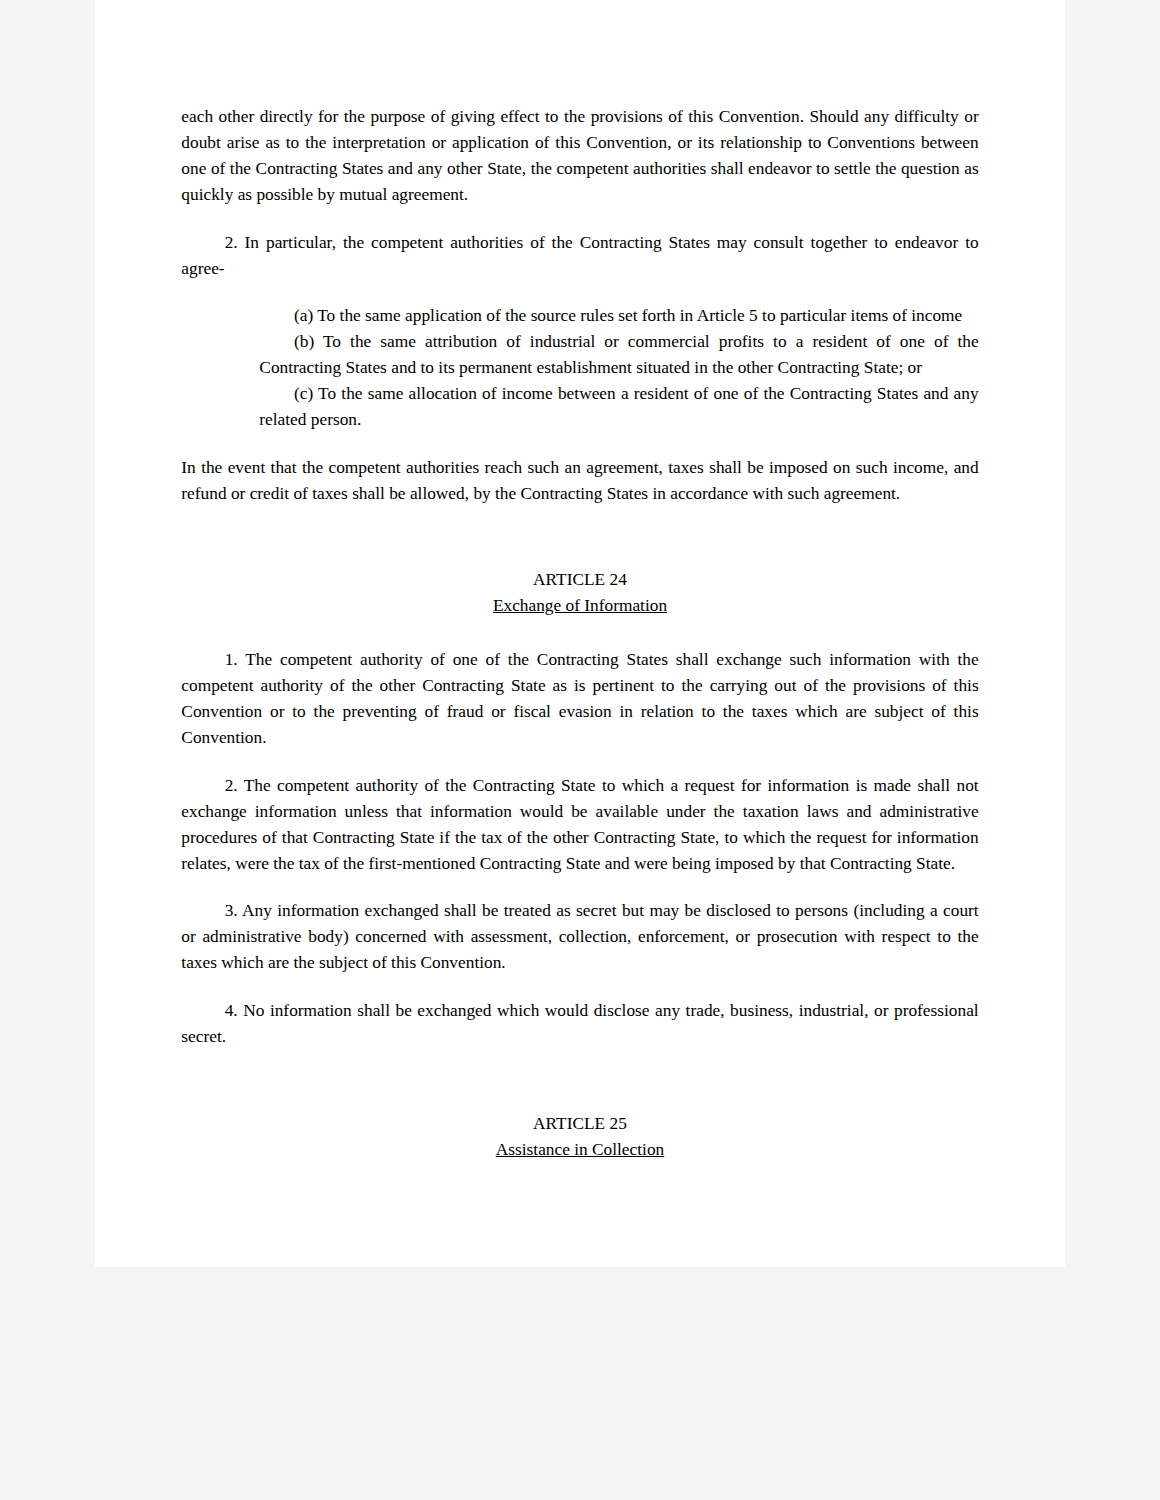each other directly for the purpose of giving effect to the provisions of this Convention. Should any difficulty or doubt arise as to the interpretation or application of this Convention, or its relationship to Conventions between one of the Contracting States and any other State, the competent authorities shall endeavor to settle the question as quickly as possible by mutual agreement.
2. In particular, the competent authorities of the Contracting States may consult together to endeavor to agree-
(a) To the same application of the source rules set forth in Article 5 to particular items of income
(b) To the same attribution of industrial or commercial profits to a resident of one of the Contracting States and to its permanent establishment situated in the other Contracting State; or
(c) To the same allocation of income between a resident of one of the Contracting States and any related person.
In the event that the competent authorities reach such an agreement, taxes shall be imposed on such income, and refund or credit of taxes shall be allowed, by the Contracting States in accordance with such agreement.
ARTICLE 24
Exchange of Information
1. The competent authority of one of the Contracting States shall exchange such information with the competent authority of the other Contracting State as is pertinent to the carrying out of the provisions of this Convention or to the preventing of fraud or fiscal evasion in relation to the taxes which are subject of this Convention.
2. The competent authority of the Contracting State to which a request for information is made shall not exchange information unless that information would be available under the taxation laws and administrative procedures of that Contracting State if the tax of the other Contracting State, to which the request for information relates, were the tax of the first-mentioned Contracting State and were being imposed by that Contracting State.
3. Any information exchanged shall be treated as secret but may be disclosed to persons (including a court or administrative body) concerned with assessment, collection, enforcement, or prosecution with respect to the taxes which are the subject of this Convention.
4. No information shall be exchanged which would disclose any trade, business, industrial, or professional secret.
ARTICLE 25
Assistance in Collection